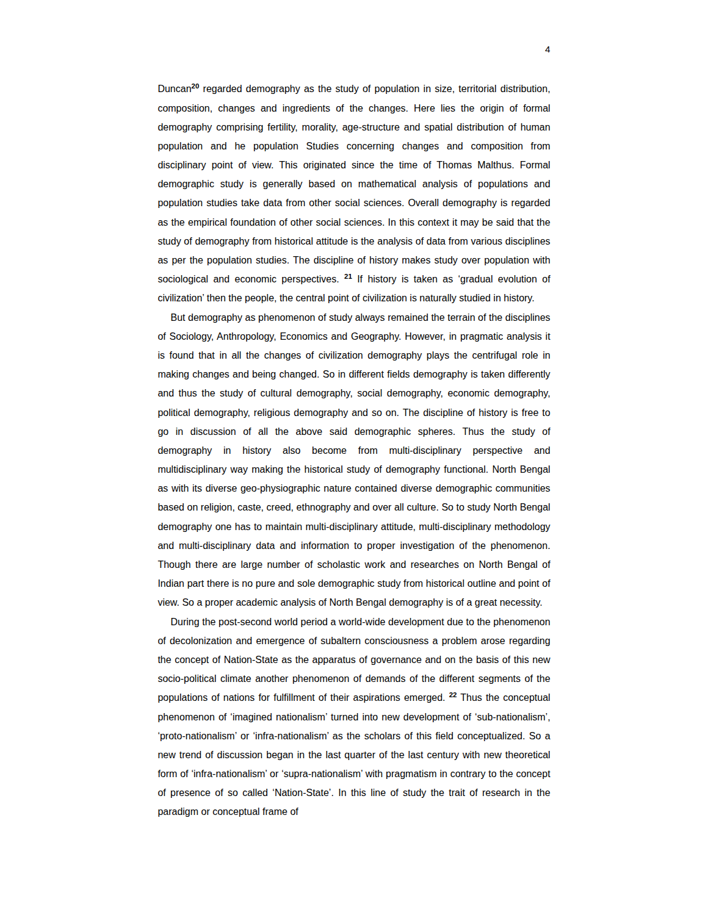4
Duncan20 regarded demography as the study of population in size, territorial distribution, composition, changes and ingredients of the changes. Here lies the origin of formal demography comprising fertility, morality, age-structure and spatial distribution of human population and he population Studies concerning changes and composition from disciplinary point of view. This originated since the time of Thomas Malthus. Formal demographic study is generally based on mathematical analysis of populations and population studies take data from other social sciences. Overall demography is regarded as the empirical foundation of other social sciences. In this context it may be said that the study of demography from historical attitude is the analysis of data from various disciplines as per the population studies. The discipline of history makes study over population with sociological and economic perspectives. 21 If history is taken as ‘gradual evolution of civilization’ then the people, the central point of civilization is naturally studied in history.
But demography as phenomenon of study always remained the terrain of the disciplines of Sociology, Anthropology, Economics and Geography. However, in pragmatic analysis it is found that in all the changes of civilization demography plays the centrifugal role in making changes and being changed. So in different fields demography is taken differently and thus the study of cultural demography, social demography, economic demography, political demography, religious demography and so on. The discipline of history is free to go in discussion of all the above said demographic spheres. Thus the study of demography in history also become from multi-disciplinary perspective and multidisciplinary way making the historical study of demography functional. North Bengal as with its diverse geo-physiographic nature contained diverse demographic communities based on religion, caste, creed, ethnography and over all culture. So to study North Bengal demography one has to maintain multi-disciplinary attitude, multi-disciplinary methodology and multi-disciplinary data and information to proper investigation of the phenomenon. Though there are large number of scholastic work and researches on North Bengal of Indian part there is no pure and sole demographic study from historical outline and point of view. So a proper academic analysis of North Bengal demography is of a great necessity.
During the post-second world period a world-wide development due to the phenomenon of decolonization and emergence of subaltern consciousness a problem arose regarding the concept of Nation-State as the apparatus of governance and on the basis of this new socio-political climate another phenomenon of demands of the different segments of the populations of nations for fulfillment of their aspirations emerged. 22 Thus the conceptual phenomenon of ‘imagined nationalism’ turned into new development of ‘sub-nationalism’, ‘proto-nationalism’ or ‘infra-nationalism’ as the scholars of this field conceptualized. So a new trend of discussion began in the last quarter of the last century with new theoretical form of ‘infra-nationalism’ or ‘supra-nationalism’ with pragmatism in contrary to the concept of presence of so called ‘Nation-State’. In this line of study the trait of research in the paradigm or conceptual frame of